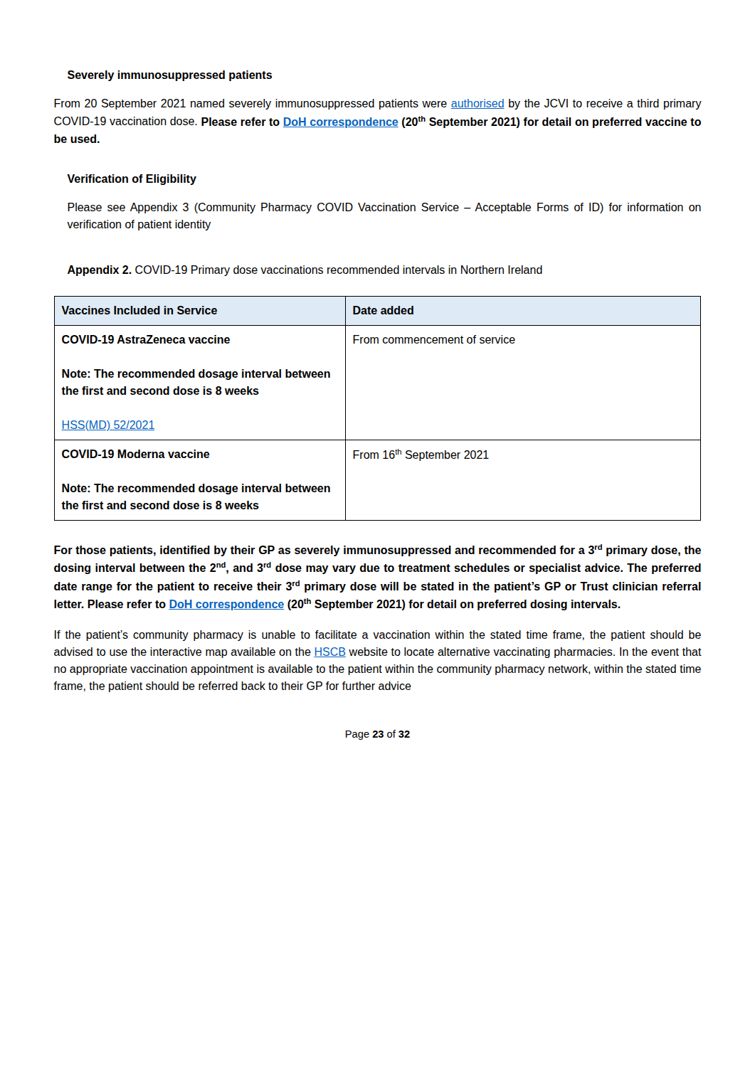Severely immunosuppressed patients
From 20 September 2021 named severely immunosuppressed patients were authorised by the JCVI to receive a third primary COVID-19 vaccination dose. Please refer to DoH correspondence (20th September 2021) for detail on preferred vaccine to be used.
Verification of Eligibility
Please see Appendix 3 (Community Pharmacy COVID Vaccination Service – Acceptable Forms of ID) for information on verification of patient identity
Appendix 2. COVID-19 Primary dose vaccinations recommended intervals in Northern Ireland
| Vaccines Included in Service | Date added |
| --- | --- |
| COVID-19 AstraZeneca vaccine Note: The recommended dosage interval between the first and second dose is 8 weeks HSS(MD) 52/2021 | From commencement of service |
| COVID-19 Moderna vaccine Note: The recommended dosage interval between the first and second dose is 8 weeks | From 16 th September 2021 |
For those patients, identified by their GP as severely immunosuppressed and recommended for a 3rd primary dose, the dosing interval between the 2nd, and 3rd dose may vary due to treatment schedules or specialist advice. The preferred date range for the patient to receive their 3rd primary dose will be stated in the patient’s GP or Trust clinician referral letter. Please refer to DoH correspondence (20th September 2021) for detail on preferred dosing intervals.
If the patient’s community pharmacy is unable to facilitate a vaccination within the stated time frame, the patient should be advised to use the interactive map available on the HSCB website to locate alternative vaccinating pharmacies. In the event that no appropriate vaccination appointment is available to the patient within the community pharmacy network, within the stated time frame, the patient should be referred back to their GP for further advice
Page 23 of 32